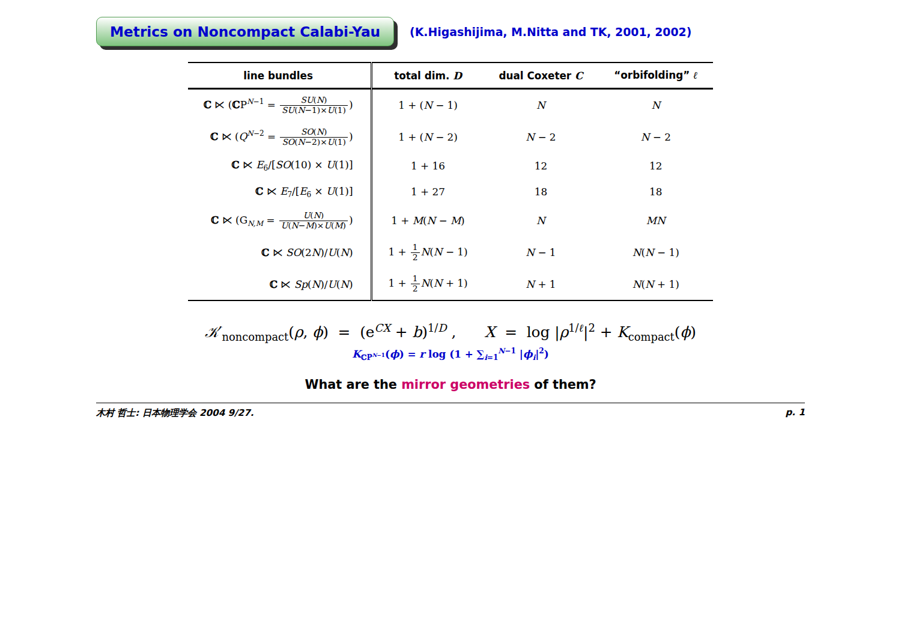Metrics on Noncompact Calabi-Yau
(K.Higashijima, M.Nitta and TK, 2001, 2002)
| line bundles | total dim. D | dual Coxeter C | “orbifolding” ℓ |
| --- | --- | --- | --- |
| ℂ ⋉ ( ℂ P N −1 = SU ( N ) SU ( N −1)× U (1) ) | 1 + ( N − 1) | N | N |
| ℂ ⋉ ( Q N −2 = SO ( N ) SO ( N −2)× U (1) ) | 1 + ( N − 2) | N − 2 | N − 2 |
| ℂ ⋉ E 6 /[ SO (10) × U (1)] | 1 + 16 | 12 | 12 |
| ℂ ⋉ E 7 /[ E 6 × U (1)] | 1 + 27 | 18 | 18 |
| ℂ ⋉ ( G N,M = U ( N ) U ( N − M )× U ( M ) ) | 1 + M ( N − M ) | N | MN |
| ℂ ⋉ SO (2 N )/ U ( N ) | 1 + 1 2 N ( N − 1) | N − 1 | N ( N − 1) |
| ℂ ⋉ Sp ( N )/ U ( N ) | 1 + 1 2 N ( N + 1) | N + 1 | N ( N + 1) |
𝒦′noncompact(ρ, ϕ) = (eCX + b)1/D , X = log |ρ1/ℓ|2 + Kcompact(ϕ)
KℂPN−1(ϕ) = r log (1 + ∑i=1N−1 |ϕi|2)
What are the mirror geometries of them?
木村 哲士: 日本物理学会 2004 9/27.
p. 1